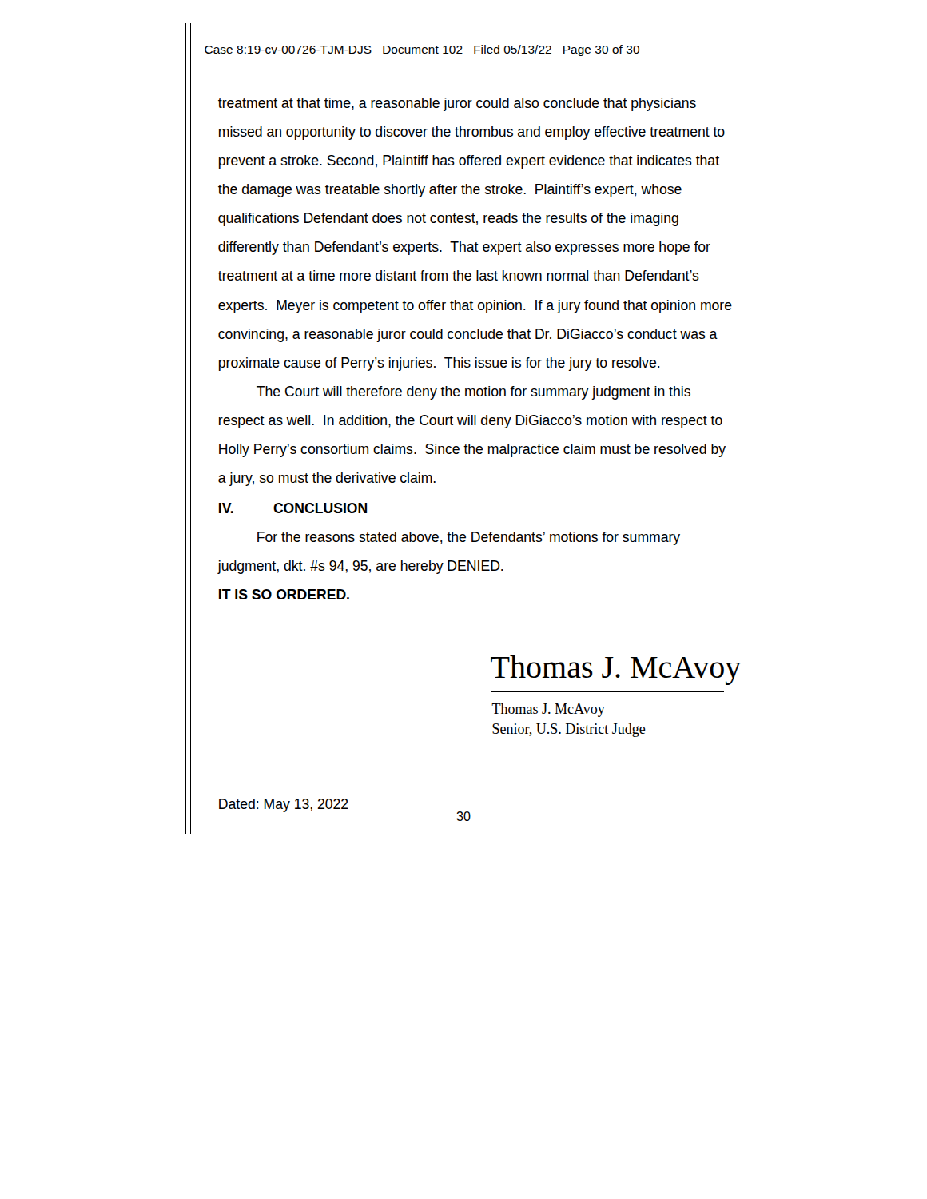Case 8:19-cv-00726-TJM-DJS Document 102 Filed 05/13/22 Page 30 of 30
treatment at that time, a reasonable juror could also conclude that physicians missed an opportunity to discover the thrombus and employ effective treatment to prevent a stroke. Second, Plaintiff has offered expert evidence that indicates that the damage was treatable shortly after the stroke. Plaintiff’s expert, whose qualifications Defendant does not contest, reads the results of the imaging differently than Defendant’s experts. That expert also expresses more hope for treatment at a time more distant from the last known normal than Defendant’s experts. Meyer is competent to offer that opinion. If a jury found that opinion more convincing, a reasonable juror could conclude that Dr. DiGiacco’s conduct was a proximate cause of Perry’s injuries. This issue is for the jury to resolve.
The Court will therefore deny the motion for summary judgment in this respect as well. In addition, the Court will deny DiGiacco’s motion with respect to Holly Perry’s consortium claims. Since the malpractice claim must be resolved by a jury, so must the derivative claim.
IV. CONCLUSION
For the reasons stated above, the Defendants’ motions for summary judgment, dkt. #s 94, 95, are hereby DENIED.
IT IS SO ORDERED.
Thomas J. McAvoy
Thomas J. McAvoy
Senior, U.S. District Judge
Dated: May 13, 2022
30